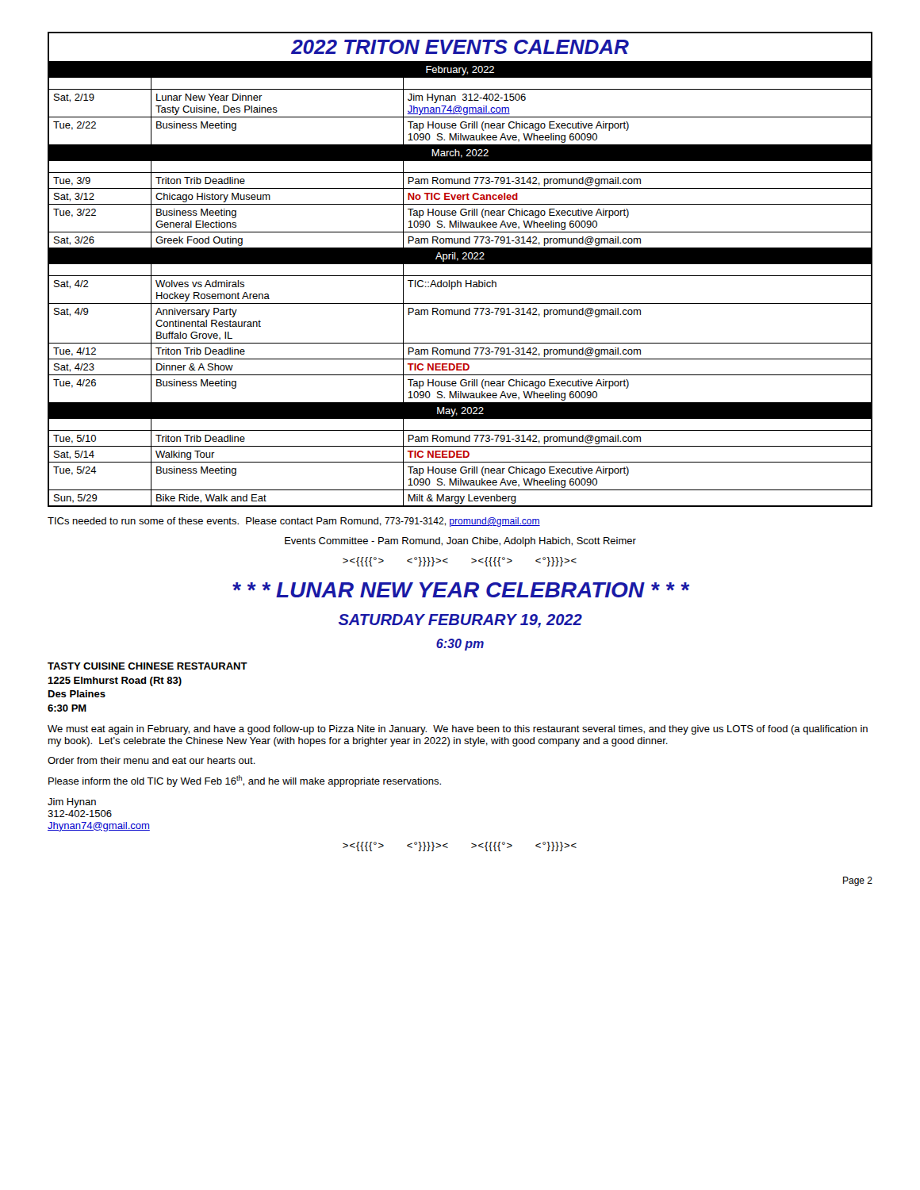| 2022 TRITON EVENTS CALENDAR |
| February, 2022 |
| Sat, 2/19 | Lunar New Year Dinner Tasty Cuisine, Des Plaines | Jim Hynan 312-402-1506 Jhynan74@gmail.com |
| Tue, 2/22 | Business Meeting | Tap House Grill (near Chicago Executive Airport) 1090 S. Milwaukee Ave, Wheeling 60090 |
| March, 2022 |
| Tue, 3/9 | Triton Trib Deadline | Pam Romund 773-791-3142, promund@gmail.com |
| Sat, 3/12 | Chicago History Museum | No TIC Evert Canceled |
| Tue, 3/22 | Business Meeting General Elections | Tap House Grill (near Chicago Executive Airport) 1090 S. Milwaukee Ave, Wheeling 60090 |
| Sat, 3/26 | Greek Food Outing | Pam Romund 773-791-3142, promund@gmail.com |
| April, 2022 |
| Sat, 4/2 | Wolves vs Admirals Hockey Rosemont Arena | TIC::Adolph Habich |
| Sat, 4/9 | Anniversary Party Continental Restaurant Buffalo Grove, IL | Pam Romund 773-791-3142, promund@gmail.com |
| Tue, 4/12 | Triton Trib Deadline | Pam Romund 773-791-3142, promund@gmail.com |
| Sat, 4/23 | Dinner & A Show | TIC NEEDED |
| Tue, 4/26 | Business Meeting | Tap House Grill (near Chicago Executive Airport) 1090 S. Milwaukee Ave, Wheeling 60090 |
| May, 2022 |
| Tue, 5/10 | Triton Trib Deadline | Pam Romund 773-791-3142, promund@gmail.com |
| Sat, 5/14 | Walking Tour | TIC NEEDED |
| Tue, 5/24 | Business Meeting | Tap House Grill (near Chicago Executive Airport) 1090 S. Milwaukee Ave, Wheeling 60090 |
| Sun, 5/29 | Bike Ride, Walk and Eat | Milt & Margy Levenberg |
TICs needed to run some of these events. Please contact Pam Romund, 773-791-3142, promund@gmail.com
Events Committee - Pam Romund, Joan Chibe, Adolph Habich, Scott Reimer
><{{{{°> <°}}}}>< ><{{{{°> <°}}}}><
* * * LUNAR NEW YEAR CELEBRATION * * *
SATURDAY FEBURARY 19, 2022
6:30 pm
TASTY CUISINE CHINESE RESTAURANT
1225 Elmhurst Road (Rt 83)
Des Plaines
6:30 PM
We must eat again in February, and have a good follow-up to Pizza Nite in January. We have been to this restaurant several times, and they give us LOTS of food (a qualification in my book). Let’s celebrate the Chinese New Year (with hopes for a brighter year in 2022) in style, with good company and a good dinner.
Order from their menu and eat our hearts out.
Please inform the old TIC by Wed Feb 16th, and he will make appropriate reservations.
Jim Hynan
312-402-1506
Jhynan74@gmail.com
><{{{{°> <°}}}}>< ><{{{{°> <°}}}}><
Page 2